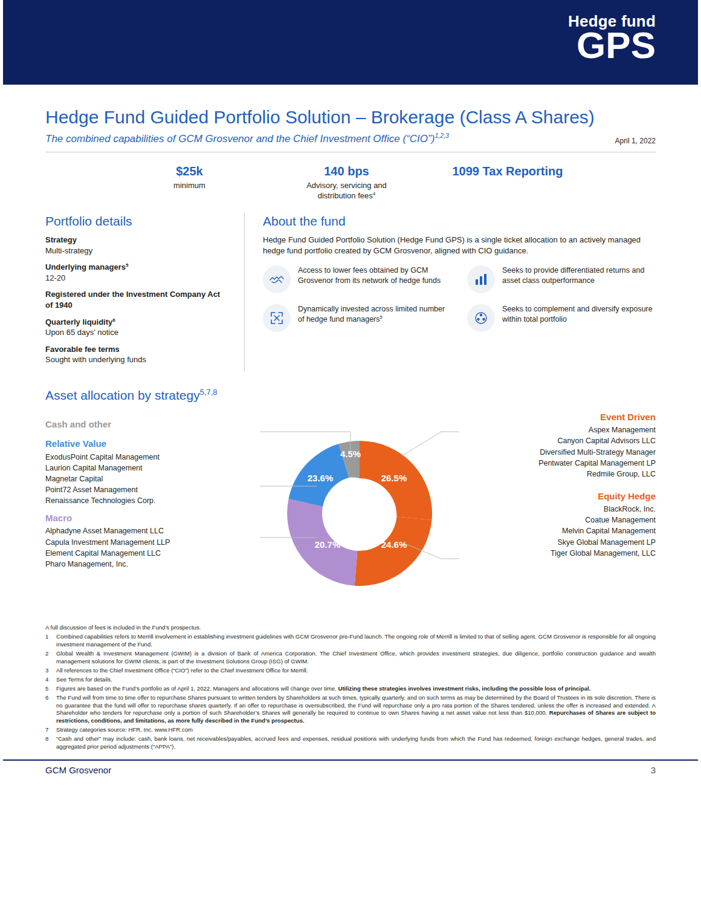Hedge fund
GPS
Hedge Fund Guided Portfolio Solution – Brokerage (Class A Shares)
The combined capabilities of GCM Grosvenor and the Chief Investment Office (“CIO”)1,2,3 April 1, 2022
$25k minimum
140 bps Advisory, servicing and
distribution fees4
1099 Tax Reporting
Portfolio details
Strategy
Multi-strategy
Underlying managers5
12-20
Registered under the Investment Company Act of 1940
Quarterly liquidity6
Upon 65 days’ notice
Favorable fee terms
Sought with underlying funds
About the fund
Hedge Fund Guided Portfolio Solution (Hedge Fund GPS) is a single ticket allocation to an actively managed hedge fund portfolio created by GCM Grosvenor, aligned with CIO guidance.
Access to lower fees obtained by GCM Grosvenor from its network of hedge funds
Seeks to provide differentiated returns and asset class outperformance
Dynamically invested across limited number of hedge fund managers5
Seeks to complement and diversify exposure within total portfolio
Asset allocation by strategy5,7,8
Cash and other
Relative Value
ExodusPoint Capital Management
Laurion Capital Management
Magnetar Capital
Point72 Asset Management
Renaissance Technologies Corp.
Macro
Alphadyne Asset Management LLC
Capula Investment Management LLP
Element Capital Management LLC
Pharo Management, Inc.
Segments (clockwise from 12 o'clock): Event Driven 26.5% (orange) Equity Hedge 24.6% (orange) Macro 20.7% (purple) Relative Value 23.6% (light blue) Cash and other 4.5% (grey) Event Driven: 0% -> 26.5% (angle 0 to 95.4deg) 26.5% 24.6% 20.7% 23.6% 4.5%
Event Driven
Aspex Management
Canyon Capital Advisors LLC
Diversified Multi-Strategy Manager
Pentwater Capital Management LP
Redmile Group, LLC
Equity Hedge
BlackRock, Inc.
Coatue Management
Melvin Capital Management
Skye Global Management LP
Tiger Global Management, LLC
A full discussion of fees is included in the Fund’s prospectus.
Combined capabilities refers to Merrill involvement in establishing investment guidelines with GCM Grosvenor pre-Fund launch. The ongoing role of Merrill is limited to that of selling agent. GCM Grosvenor is responsible for all ongoing investment management of the Fund.
Global Wealth & Investment Management (GWIM) is a division of Bank of America Corporation. The Chief Investment Office, which provides investment strategies, due diligence, portfolio construction guidance and wealth management solutions for GWIM clients, is part of the Investment Solutions Group (ISG) of GWIM.
All references to the Chief Investment Office (“CIO”) refer to the Chief Investment Office for Merrill.
See Terms for details.
Figures are based on the Fund’s portfolio as of April 1, 2022. Managers and allocations will change over time. Utilizing these strategies involves investment risks, including the possible loss of principal.
The Fund will from time to time offer to repurchase Shares pursuant to written tenders by Shareholders at such times, typically quarterly, and on such terms as may be determined by the Board of Trustees in its sole discretion. There is no guarantee that the fund will offer to repurchase shares quarterly. If an offer to repurchase is oversubscribed, the Fund will repurchase only a pro rata portion of the Shares tendered, unless the offer is increased and extended. A Shareholder who tenders for repurchase only a portion of such Shareholder’s Shares will generally be required to continue to own Shares having a net asset value not less than $10,000. Repurchases of Shares are subject to restrictions, conditions, and limitations, as more fully described in the Fund’s prospectus.
Strategy categories source: HFR, Inc. www.HFR.com
“Cash and other” may include: cash, bank loans, net receivables/payables, accrued fees and expenses, residual positions with underlying funds from which the Fund has redeemed, foreign exchange hedges, general trades, and aggregated prior period adjustments (“APPA”).
GCM Grosvenor
3